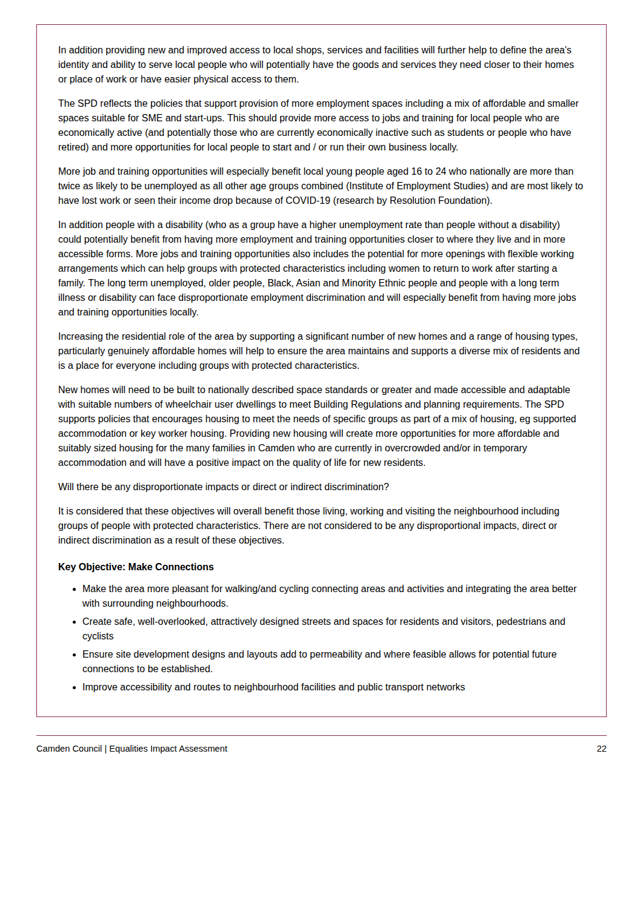In addition providing new and improved access to local shops, services and facilities will further help to define the area's identity and ability to serve local people who will potentially have the goods and services they need closer to their homes or place of work or have easier physical access to them.
The SPD reflects the policies that support provision of more employment spaces including a mix of affordable and smaller spaces suitable for SME and start-ups. This should provide more access to jobs and training for local people who are economically active (and potentially those who are currently economically inactive such as students or people who have retired) and more opportunities for local people to start and / or run their own business locally.
More job and training opportunities will especially benefit local young people aged 16 to 24 who nationally are more than twice as likely to be unemployed as all other age groups combined (Institute of Employment Studies) and are most likely to have lost work or seen their income drop because of COVID-19 (research by Resolution Foundation).
In addition people with a disability (who as a group have a higher unemployment rate than people without a disability) could potentially benefit from having more employment and training opportunities closer to where they live and in more accessible forms. More jobs and training opportunities also includes the potential for more openings with flexible working arrangements which can help groups with protected characteristics including women to return to work after starting a family. The long term unemployed, older people, Black, Asian and Minority Ethnic people and people with a long term illness or disability can face disproportionate employment discrimination and will especially benefit from having more jobs and training opportunities locally.
Increasing the residential role of the area by supporting a significant number of new homes and a range of housing types, particularly genuinely affordable homes will help to ensure the area maintains and supports a diverse mix of residents and is a place for everyone including groups with protected characteristics.
New homes will need to be built to nationally described space standards or greater and made accessible and adaptable with suitable numbers of wheelchair user dwellings to meet Building Regulations and planning requirements. The SPD supports policies that encourages housing to meet the needs of specific groups as part of a mix of housing, eg supported accommodation or key worker housing. Providing new housing will create more opportunities for more affordable and suitably sized housing for the many families in Camden who are currently in overcrowded and/or in temporary accommodation and will have a positive impact on the quality of life for new residents.
Will there be any disproportionate impacts or direct or indirect discrimination?
It is considered that these objectives will overall benefit those living, working and visiting the neighbourhood including groups of people with protected characteristics. There are not considered to be any disproportional impacts, direct or indirect discrimination as a result of these objectives.
Key Objective: Make Connections
Make the area more pleasant for walking/and cycling connecting areas and activities and integrating the area better with surrounding neighbourhoods.
Create safe, well-overlooked, attractively designed streets and spaces for residents and visitors, pedestrians and cyclists
Ensure site development designs and layouts add to permeability and where feasible allows for potential future connections to be established.
Improve accessibility and routes to neighbourhood facilities and public transport networks
Camden Council | Equalities Impact Assessment
22